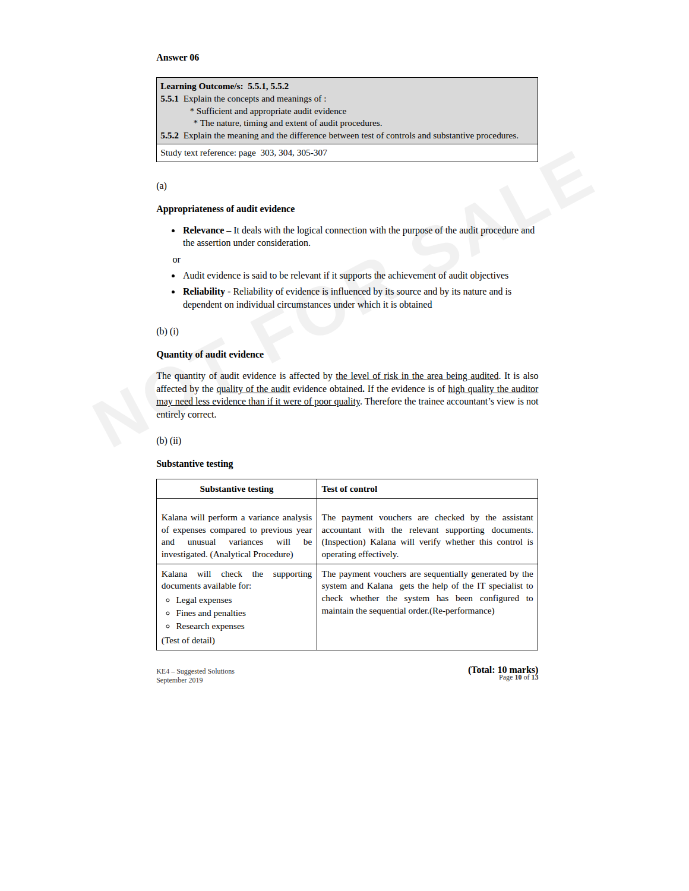NOT FOR SALE
Answer 06
| Learning Outcome/s: 5.5.1, 5.5.2 5.5.1 Explain the concepts and meanings of : * Sufficient and appropriate audit evidence * The nature, timing and extent of audit procedures. 5.5.2 Explain the meaning and the difference between test of controls and substantive procedures. |
| Study text reference: page 303, 304, 305-307 |
(a)
Appropriateness of audit evidence
Relevance – It deals with the logical connection with the purpose of the audit procedure and the assertion under consideration.
or
Audit evidence is said to be relevant if it supports the achievement of audit objectives
Reliability - Reliability of evidence is influenced by its source and by its nature and is dependent on individual circumstances under which it is obtained
(b) (i)
Quantity of audit evidence
The quantity of audit evidence is affected by the level of risk in the area being audited. It is also affected by the quality of the audit evidence obtained. If the evidence is of high quality the auditor may need less evidence than if it were of poor quality. Therefore the trainee accountant’s view is not entirely correct.
(b) (ii)
Substantive testing
| Substantive testing | Test of control |
| --- | --- |
| Kalana will perform a variance analysis of expenses compared to previous year and unusual variances will be investigated. (Analytical Procedure) | The payment vouchers are checked by the assistant accountant with the relevant supporting documents. (Inspection) Kalana will verify whether this control is operating effectively. |
| Kalana will check the supporting documents available for: Legal expenses Fines and penalties Research expenses (Test of detail) | The payment vouchers are sequentially generated by the system and Kalana gets the help of the IT specialist to check whether the system has been configured to maintain the sequential order.(Re-performance) |
(Total: 10 marks)
KE4 – Suggested Solutions
September 2019
Page 10 of 13